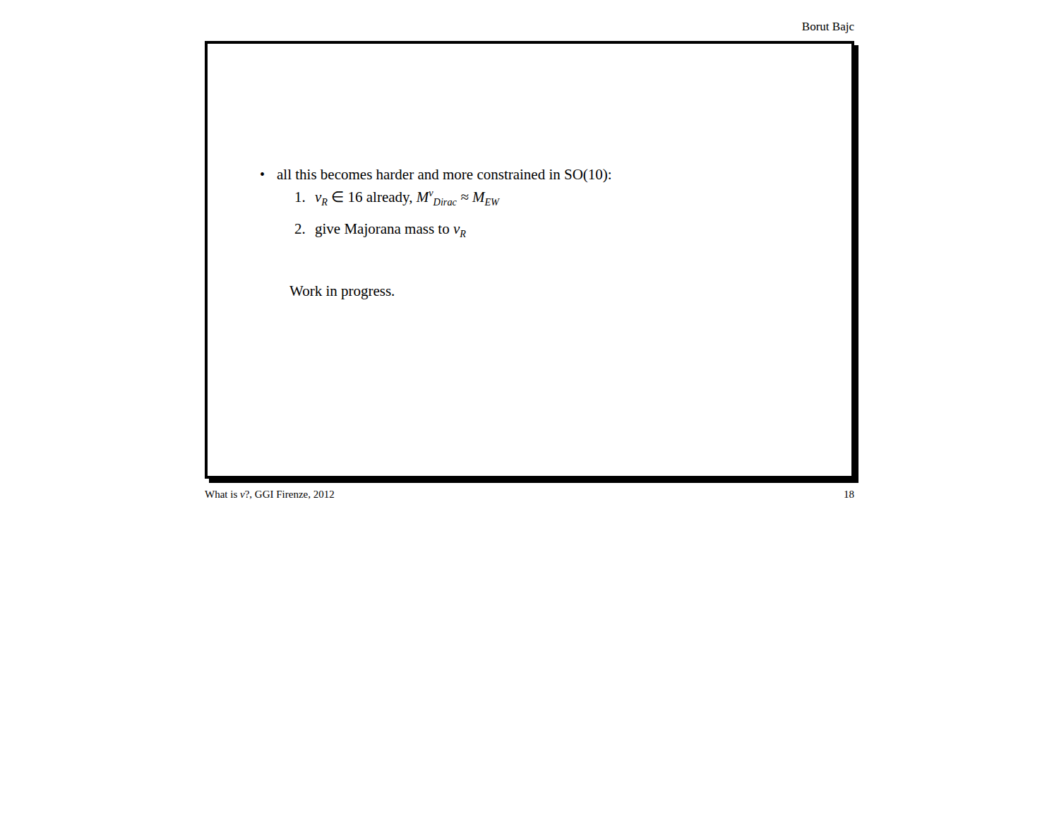Borut Bajc
all this becomes harder and more constrained in SO(10):
νR ∈ 16 already, MνDirac ≈ MEW
give Majorana mass to νR
Work in progress.
What is ν?, GGI Firenze, 2012
18